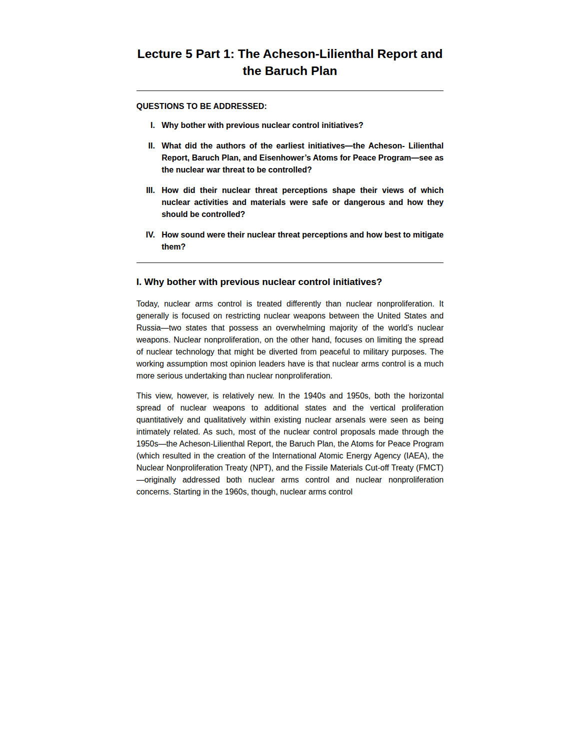Lecture 5 Part 1: The Acheson-Lilienthal Report and the Baruch Plan
QUESTIONS TO BE ADDRESSED:
Why bother with previous nuclear control initiatives?
What did the authors of the earliest initiatives—the Acheson- Lilienthal Report, Baruch Plan, and Eisenhower’s Atoms for Peace Program—see as the nuclear war threat to be controlled?
How did their nuclear threat perceptions shape their views of which nuclear activities and materials were safe or dangerous and how they should be controlled?
How sound were their nuclear threat perceptions and how best to mitigate them?
I. Why bother with previous nuclear control initiatives?
Today, nuclear arms control is treated differently than nuclear nonproliferation. It generally is focused on restricting nuclear weapons between the United States and Russia—two states that possess an overwhelming majority of the world’s nuclear weapons. Nuclear nonproliferation, on the other hand, focuses on limiting the spread of nuclear technology that might be diverted from peaceful to military purposes. The working assumption most opinion leaders have is that nuclear arms control is a much more serious undertaking than nuclear nonproliferation.
This view, however, is relatively new. In the 1940s and 1950s, both the horizontal spread of nuclear weapons to additional states and the vertical proliferation quantitatively and qualitatively within existing nuclear arsenals were seen as being intimately related. As such, most of the nuclear control proposals made through the 1950s—the Acheson-Lilienthal Report, the Baruch Plan, the Atoms for Peace Program (which resulted in the creation of the International Atomic Energy Agency (IAEA), the Nuclear Nonproliferation Treaty (NPT), and the Fissile Materials Cut-off Treaty (FMCT)—originally addressed both nuclear arms control and nuclear nonproliferation concerns. Starting in the 1960s, though, nuclear arms control